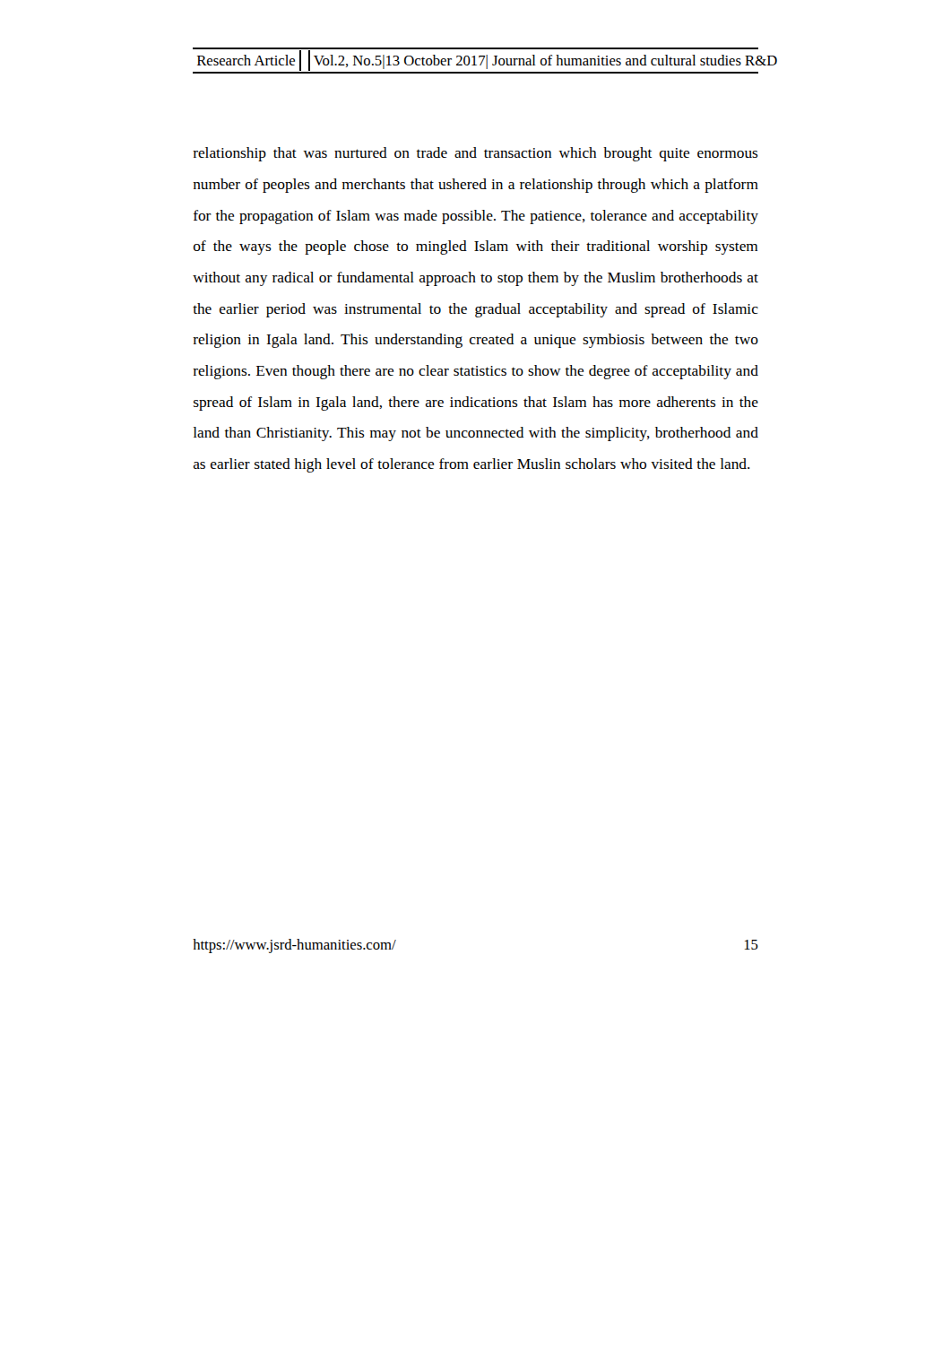| Research Article | | Vol.2, No.5/13 October 2017/ Journal of humanities and cultural studies R&D |
relationship that was nurtured on trade and transaction which brought quite enormous number of peoples and merchants that ushered in a relationship through which a platform for the propagation of Islam was made possible. The patience, tolerance and acceptability of the ways the people chose to mingled Islam with their traditional worship system without any radical or fundamental approach to stop them by the Muslim brotherhoods at the earlier period was instrumental to the gradual acceptability and spread of Islamic religion in Igala land. This understanding created a unique symbiosis between the two religions. Even though there are no clear statistics to show the degree of acceptability and spread of Islam in Igala land, there are indications that Islam has more adherents in the land than Christianity. This may not be unconnected with the simplicity, brotherhood and as earlier stated high level of tolerance from earlier Muslin scholars who visited the land.
https://www.jsrd-humanities.com/ 15